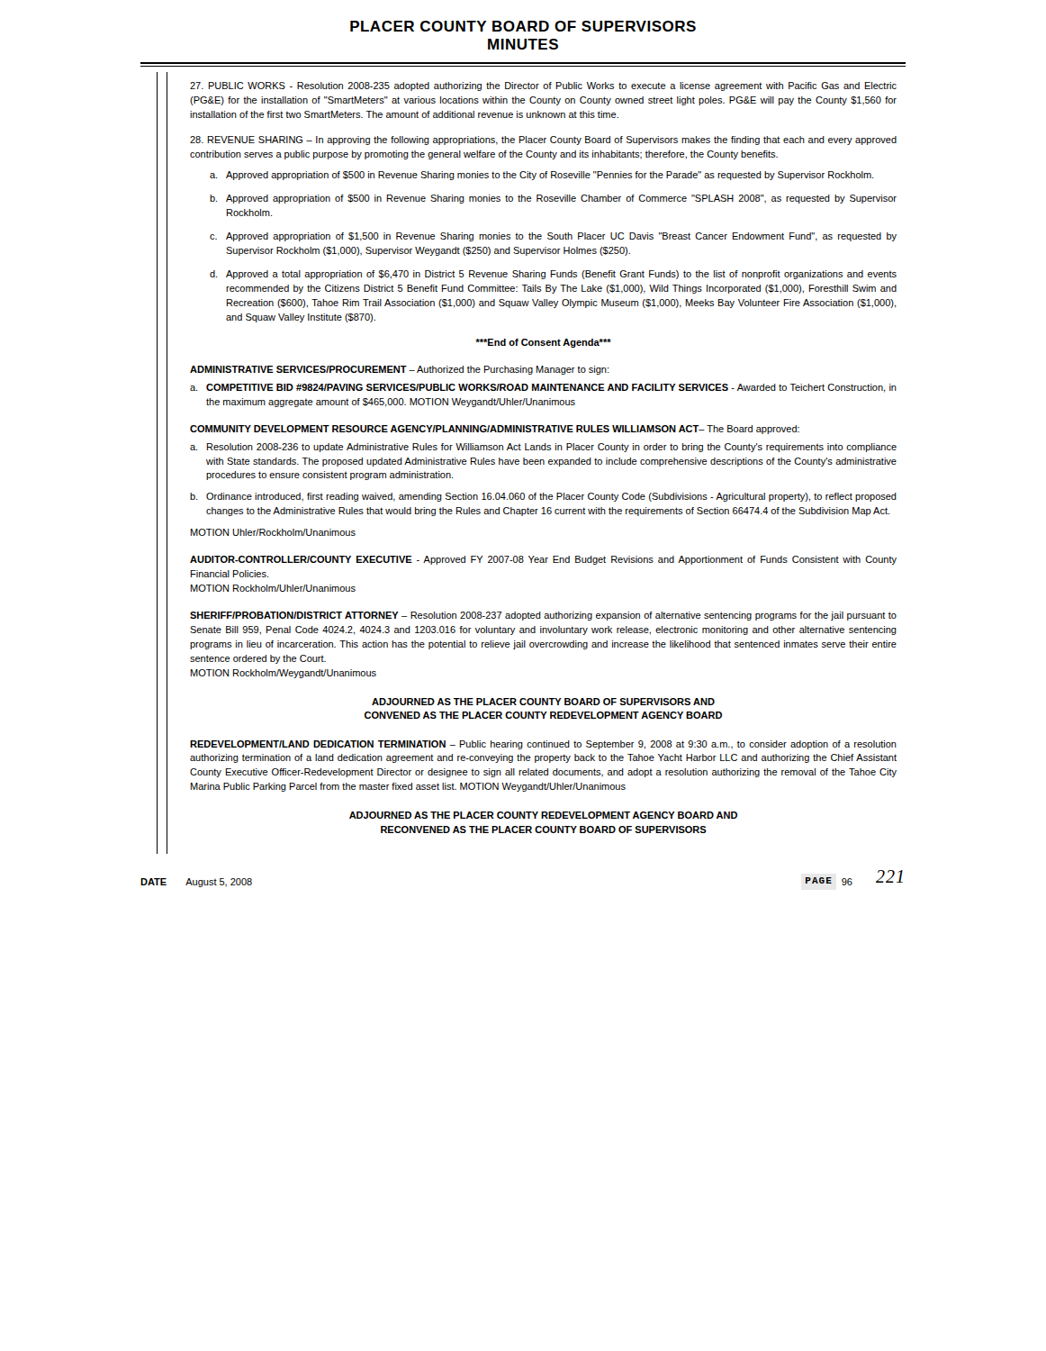PLACER COUNTY BOARD OF SUPERVISORS
MINUTES
27. PUBLIC WORKS - Resolution 2008-235 adopted authorizing the Director of Public Works to execute a license agreement with Pacific Gas and Electric (PG&E) for the installation of "SmartMeters" at various locations within the County on County owned street light poles. PG&E will pay the County $1,560 for installation of the first two SmartMeters. The amount of additional revenue is unknown at this time.
28. REVENUE SHARING – In approving the following appropriations, the Placer County Board of Supervisors makes the finding that each and every approved contribution serves a public purpose by promoting the general welfare of the County and its inhabitants; therefore, the County benefits.
a. Approved appropriation of $500 in Revenue Sharing monies to the City of Roseville "Pennies for the Parade" as requested by Supervisor Rockholm.
b. Approved appropriation of $500 in Revenue Sharing monies to the Roseville Chamber of Commerce "SPLASH 2008", as requested by Supervisor Rockholm.
c. Approved appropriation of $1,500 in Revenue Sharing monies to the South Placer UC Davis "Breast Cancer Endowment Fund", as requested by Supervisor Rockholm ($1,000), Supervisor Weygandt ($250) and Supervisor Holmes ($250).
d. Approved a total appropriation of $6,470 in District 5 Revenue Sharing Funds (Benefit Grant Funds) to the list of nonprofit organizations and events recommended by the Citizens District 5 Benefit Fund Committee: Tails By The Lake ($1,000), Wild Things Incorporated ($1,000), Foresthill Swim and Recreation ($600), Tahoe Rim Trail Association ($1,000) and Squaw Valley Olympic Museum ($1,000), Meeks Bay Volunteer Fire Association ($1,000), and Squaw Valley Institute ($870).
***End of Consent Agenda***
ADMINISTRATIVE SERVICES/PROCUREMENT – Authorized the Purchasing Manager to sign:
a. COMPETITIVE BID #9824/PAVING SERVICES/PUBLIC WORKS/ROAD MAINTENANCE AND FACILITY SERVICES - Awarded to Teichert Construction, in the maximum aggregate amount of $465,000. MOTION Weygandt/Uhler/Unanimous
COMMUNITY DEVELOPMENT RESOURCE AGENCY/PLANNING/ADMINISTRATIVE RULES WILLIAMSON ACT– The Board approved:
a. Resolution 2008-236 to update Administrative Rules for Williamson Act Lands in Placer County in order to bring the County's requirements into compliance with State standards. The proposed updated Administrative Rules have been expanded to include comprehensive descriptions of the County's administrative procedures to ensure consistent program administration.
b. Ordinance introduced, first reading waived, amending Section 16.04.060 of the Placer County Code (Subdivisions - Agricultural property), to reflect proposed changes to the Administrative Rules that would bring the Rules and Chapter 16 current with the requirements of Section 66474.4 of the Subdivision Map Act.
MOTION Uhler/Rockholm/Unanimous
AUDITOR-CONTROLLER/COUNTY EXECUTIVE - Approved FY 2007-08 Year End Budget Revisions and Apportionment of Funds Consistent with County Financial Policies.
MOTION Rockholm/Uhler/Unanimous
SHERIFF/PROBATION/DISTRICT ATTORNEY – Resolution 2008-237 adopted authorizing expansion of alternative sentencing programs for the jail pursuant to Senate Bill 959, Penal Code 4024.2, 4024.3 and 1203.016 for voluntary and involuntary work release, electronic monitoring and other alternative sentencing programs in lieu of incarceration. This action has the potential to relieve jail overcrowding and increase the likelihood that sentenced inmates serve their entire sentence ordered by the Court.
MOTION Rockholm/Weygandt/Unanimous
ADJOURNED AS THE PLACER COUNTY BOARD OF SUPERVISORS AND
CONVENED AS THE PLACER COUNTY REDEVELOPMENT AGENCY BOARD
REDEVELOPMENT/LAND DEDICATION TERMINATION – Public hearing continued to September 9, 2008 at 9:30 a.m., to consider adoption of a resolution authorizing termination of a land dedication agreement and re-conveying the property back to the Tahoe Yacht Harbor LLC and authorizing the Chief Assistant County Executive Officer-Redevelopment Director or designee to sign all related documents, and adopt a resolution authorizing the removal of the Tahoe City Marina Public Parking Parcel from the master fixed asset list. MOTION Weygandt/Uhler/Unanimous
ADJOURNED AS THE PLACER COUNTY REDEVELOPMENT AGENCY BOARD AND
RECONVENED AS THE PLACER COUNTY BOARD OF SUPERVISORS
DATE August 5, 2008
PAGE 96 221